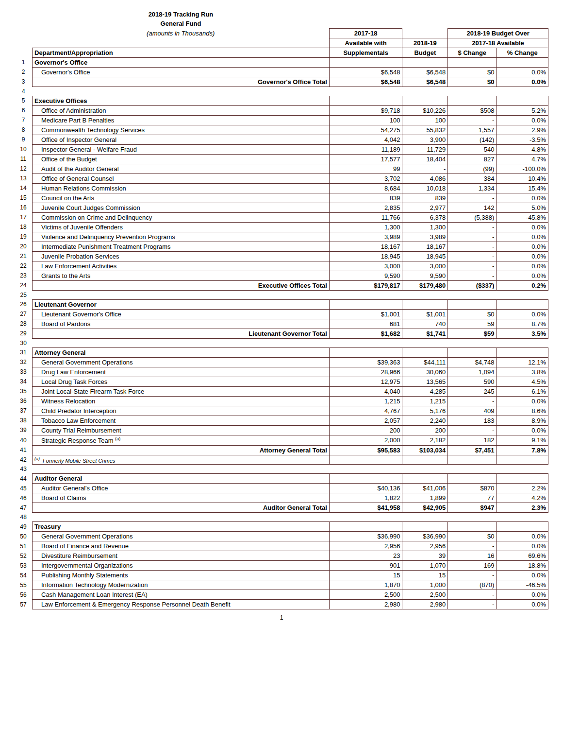| | 2018-19 Tracking Run | | | | |
| | General Fund | | | | |
| | (amounts in Thousands) | 2017-18 | | 2018-19 Budget Over |
| | | Available with | 2018-19 | 2017-18 Available |
| | Department/Appropriation | Supplementals | Budget | $ Change | % Change |
| 1 | Governor's Office | | | | |
| 2 | Governor's Office | $6,548 | $6,548 | $0 | 0.0% |
| 3 | Governor's Office Total | $6,548 | $6,548 | $0 | 0.0% |
| 4 | | | | | |
| 5 | Executive Offices | | | | |
| 6 | Office of Administration | $9,718 | $10,226 | $508 | 5.2% |
| 7 | Medicare Part B Penalties | 100 | 100 | - | 0.0% |
| 8 | Commonwealth Technology Services | 54,275 | 55,832 | 1,557 | 2.9% |
| 9 | Office of Inspector General | 4,042 | 3,900 | (142) | -3.5% |
| 10 | Inspector General - Welfare Fraud | 11,189 | 11,729 | 540 | 4.8% |
| 11 | Office of the Budget | 17,577 | 18,404 | 827 | 4.7% |
| 12 | Audit of the Auditor General | 99 | - | (99) | -100.0% |
| 13 | Office of General Counsel | 3,702 | 4,086 | 384 | 10.4% |
| 14 | Human Relations Commission | 8,684 | 10,018 | 1,334 | 15.4% |
| 15 | Council on the Arts | 839 | 839 | - | 0.0% |
| 16 | Juvenile Court Judges Commission | 2,835 | 2,977 | 142 | 5.0% |
| 17 | Commission on Crime and Delinquency | 11,766 | 6,378 | (5,388) | -45.8% |
| 18 | Victims of Juvenile Offenders | 1,300 | 1,300 | - | 0.0% |
| 19 | Violence and Delinquency Prevention Programs | 3,989 | 3,989 | - | 0.0% |
| 20 | Intermediate Punishment Treatment Programs | 18,167 | 18,167 | - | 0.0% |
| 21 | Juvenile Probation Services | 18,945 | 18,945 | - | 0.0% |
| 22 | Law Enforcement Activities | 3,000 | 3,000 | - | 0.0% |
| 23 | Grants to the Arts | 9,590 | 9,590 | - | 0.0% |
| 24 | Executive Offices Total | $179,817 | $179,480 | ($337) | 0.2% |
| 25 | | | | | |
| 26 | Lieutenant Governor | | | | |
| 27 | Lieutenant Governor's Office | $1,001 | $1,001 | $0 | 0.0% |
| 28 | Board of Pardons | 681 | 740 | 59 | 8.7% |
| 29 | Lieutenant Governor Total | $1,682 | $1,741 | $59 | 3.5% |
| 30 | | | | | |
| 31 | Attorney General | | | | |
| 32 | General Government Operations | $39,363 | $44,111 | $4,748 | 12.1% |
| 33 | Drug Law Enforcement | 28,966 | 30,060 | 1,094 | 3.8% |
| 34 | Local Drug Task Forces | 12,975 | 13,565 | 590 | 4.5% |
| 35 | Joint Local-State Firearm Task Force | 4,040 | 4,285 | 245 | 6.1% |
| 36 | Witness Relocation | 1,215 | 1,215 | - | 0.0% |
| 37 | Child Predator Interception | 4,767 | 5,176 | 409 | 8.6% |
| 38 | Tobacco Law Enforcement | 2,057 | 2,240 | 183 | 8.9% |
| 39 | County Trial Reimbursement | 200 | 200 | - | 0.0% |
| 40 | Strategic Response Team (a) | 2,000 | 2,182 | 182 | 9.1% |
| 41 | Attorney General Total | $95,583 | $103,034 | $7,451 | 7.8% |
| 42 | (a) Formerly Mobile Street Crimes | | | | |
| 43 | | | | | |
| 44 | Auditor General | | | | |
| 45 | Auditor General's Office | $40,136 | $41,006 | $870 | 2.2% |
| 46 | Board of Claims | 1,822 | 1,899 | 77 | 4.2% |
| 47 | Auditor General Total | $41,958 | $42,905 | $947 | 2.3% |
| 48 | | | | | |
| 49 | Treasury | | | | |
| 50 | General Government Operations | $36,990 | $36,990 | $0 | 0.0% |
| 51 | Board of Finance and Revenue | 2,956 | 2,956 | - | 0.0% |
| 52 | Divestiture Reimbursement | 23 | 39 | 16 | 69.6% |
| 53 | Intergovernmental Organizations | 901 | 1,070 | 169 | 18.8% |
| 54 | Publishing Monthly Statements | 15 | 15 | - | 0.0% |
| 55 | Information Technology Modernization | 1,870 | 1,000 | (870) | -46.5% |
| 56 | Cash Management Loan Interest (EA) | 2,500 | 2,500 | - | 0.0% |
| 57 | Law Enforcement & Emergency Response Personnel Death Benefit | 2,980 | 2,980 | - | 0.0% |
1